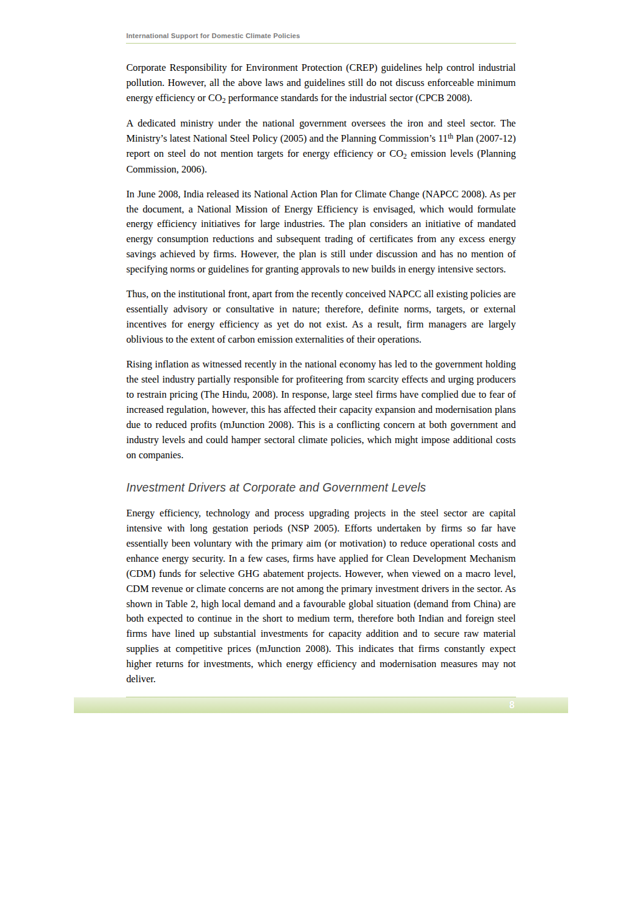International Support for Domestic Climate Policies
Corporate Responsibility for Environment Protection (CREP) guidelines help control industrial pollution. However, all the above laws and guidelines still do not discuss enforceable minimum energy efficiency or CO2 performance standards for the industrial sector (CPCB 2008).
A dedicated ministry under the national government oversees the iron and steel sector. The Ministry’s latest National Steel Policy (2005) and the Planning Commission’s 11th Plan (2007-12) report on steel do not mention targets for energy efficiency or CO2 emission levels (Planning Commission, 2006).
In June 2008, India released its National Action Plan for Climate Change (NAPCC 2008). As per the document, a National Mission of Energy Efficiency is envisaged, which would formulate energy efficiency initiatives for large industries. The plan considers an initiative of mandated energy consumption reductions and subsequent trading of certificates from any excess energy savings achieved by firms. However, the plan is still under discussion and has no mention of specifying norms or guidelines for granting approvals to new builds in energy intensive sectors.
Thus, on the institutional front, apart from the recently conceived NAPCC all existing policies are essentially advisory or consultative in nature; therefore, definite norms, targets, or external incentives for energy efficiency as yet do not exist. As a result, firm managers are largely oblivious to the extent of carbon emission externalities of their operations.
Rising inflation as witnessed recently in the national economy has led to the government holding the steel industry partially responsible for profiteering from scarcity effects and urging producers to restrain pricing (The Hindu, 2008). In response, large steel firms have complied due to fear of increased regulation, however, this has affected their capacity expansion and modernisation plans due to reduced profits (mJunction 2008). This is a conflicting concern at both government and industry levels and could hamper sectoral climate policies, which might impose additional costs on companies.
Investment Drivers at Corporate and Government Levels
Energy efficiency, technology and process upgrading projects in the steel sector are capital intensive with long gestation periods (NSP 2005). Efforts undertaken by firms so far have essentially been voluntary with the primary aim (or motivation) to reduce operational costs and enhance energy security. In a few cases, firms have applied for Clean Development Mechanism (CDM) funds for selective GHG abatement projects. However, when viewed on a macro level, CDM revenue or climate concerns are not among the primary investment drivers in the sector. As shown in Table 2, high local demand and a favourable global situation (demand from China) are both expected to continue in the short to medium term, therefore both Indian and foreign steel firms have lined up substantial investments for capacity addition and to secure raw material supplies at competitive prices (mJunction 2008). This indicates that firms constantly expect higher returns for investments, which energy efficiency and modernisation measures may not deliver.
8